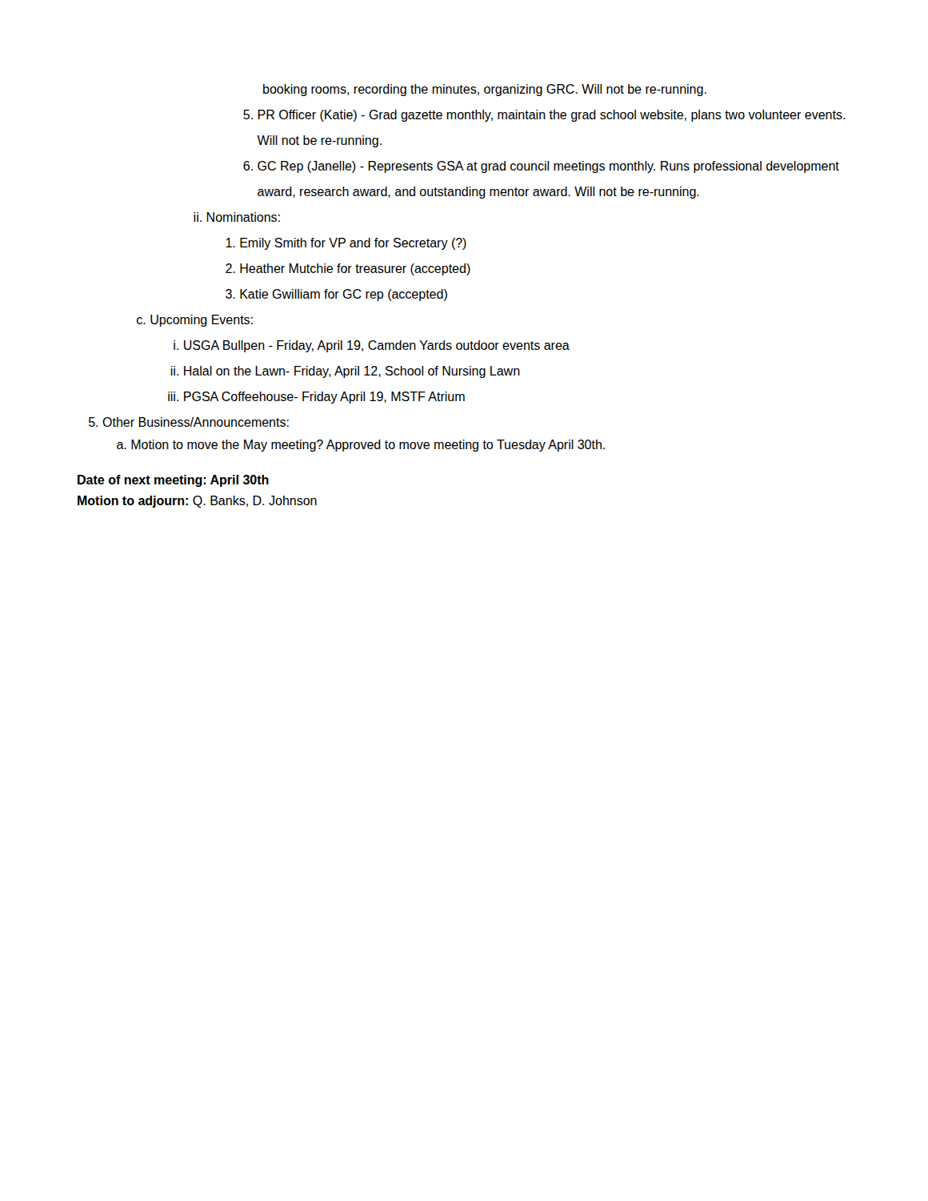booking rooms, recording the minutes, organizing GRC. Will not be re-running.
PR Officer (Katie) - Grad gazette monthly, maintain the grad school website, plans two volunteer events. Will not be re-running.
GC Rep (Janelle) - Represents GSA at grad council meetings monthly. Runs professional development award, research award, and outstanding mentor award. Will not be re-running.
Nominations:
Emily Smith for VP and for Secretary (?)
Heather Mutchie for treasurer (accepted)
Katie Gwilliam for GC rep (accepted)
Upcoming Events:
USGA Bullpen - Friday, April 19, Camden Yards outdoor events area
Halal on the Lawn- Friday, April 12, School of Nursing Lawn
PGSA Coffeehouse- Friday April 19, MSTF Atrium
Other Business/Announcements:
Motion to move the May meeting? Approved to move meeting to Tuesday April 30th.
Date of next meeting: April 30th
Motion to adjourn: Q. Banks, D. Johnson